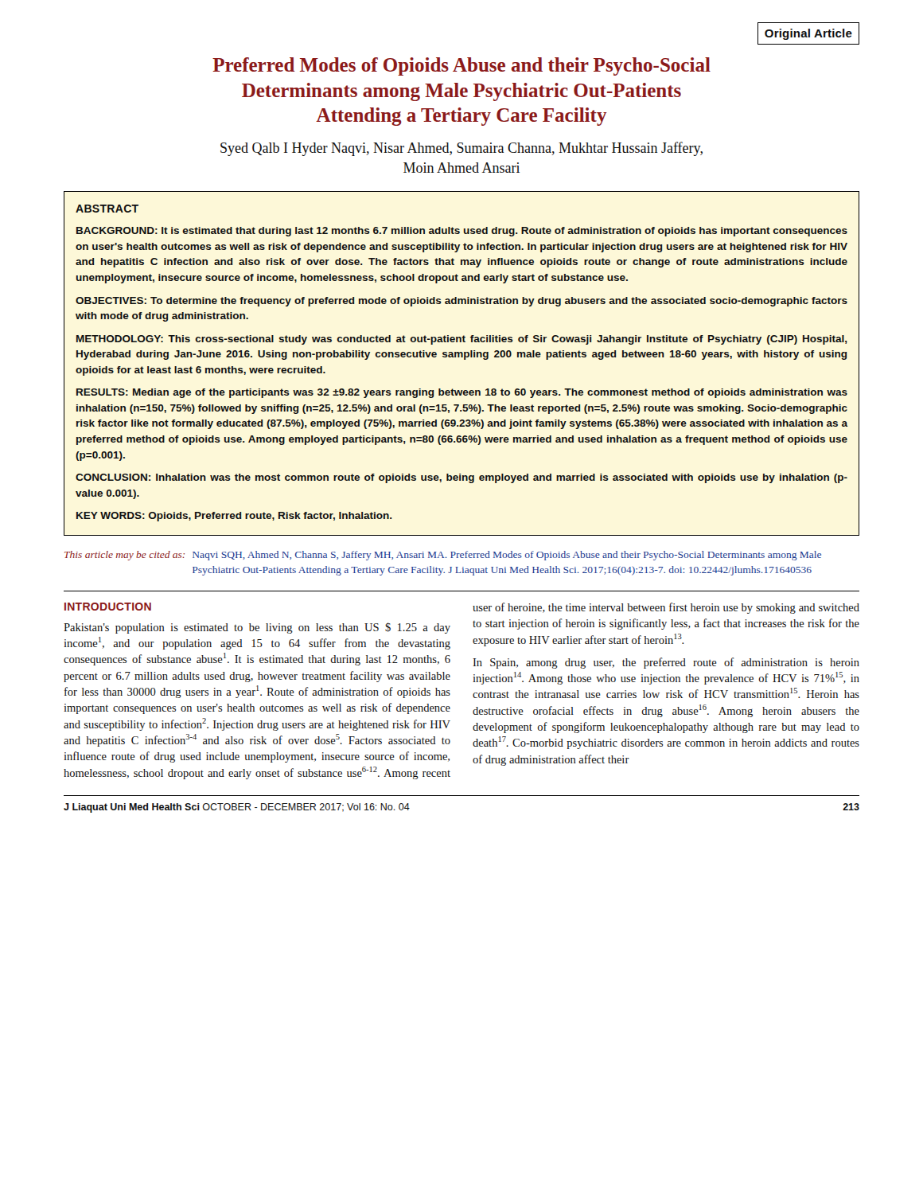Original Article
Preferred Modes of Opioids Abuse and their Psycho-Social
Determinants among Male Psychiatric Out-Patients
Attending a Tertiary Care Facility
Syed Qalb I Hyder Naqvi, Nisar Ahmed, Sumaira Channa, Mukhtar Hussain Jaffery,
Moin Ahmed Ansari
ABSTRACT
BACKGROUND: It is estimated that during last 12 months 6.7 million adults used drug. Route of administration of opioids has important consequences on user's health outcomes as well as risk of dependence and susceptibility to infection. In particular injection drug users are at heightened risk for HIV and hepatitis C infection and also risk of over dose. The factors that may influence opioids route or change of route administrations include unemployment, insecure source of income, homelessness, school dropout and early start of substance use.
OBJECTIVES: To determine the frequency of preferred mode of opioids administration by drug abusers and the associated socio-demographic factors with mode of drug administration.
METHODOLOGY: This cross-sectional study was conducted at out-patient facilities of Sir Cowasji Jahangir Institute of Psychiatry (CJIP) Hospital, Hyderabad during Jan-June 2016. Using non-probability consecutive sampling 200 male patients aged between 18-60 years, with history of using opioids for at least last 6 months, were recruited.
RESULTS: Median age of the participants was 32 ±9.82 years ranging between 18 to 60 years. The commonest method of opioids administration was inhalation (n=150, 75%) followed by sniffing (n=25, 12.5%) and oral (n=15, 7.5%). The least reported (n=5, 2.5%) route was smoking. Socio-demographic risk factor like not formally educated (87.5%), employed (75%), married (69.23%) and joint family systems (65.38%) were associated with inhalation as a preferred method of opioids use. Among employed participants, n=80 (66.66%) were married and used inhalation as a frequent method of opioids use (p=0.001).
CONCLUSION: Inhalation was the most common route of opioids use, being employed and married is associated with opioids use by inhalation (p-value 0.001).
KEY WORDS: Opioids, Preferred route, Risk factor, Inhalation.
This article may be cited as:
Naqvi SQH, Ahmed N, Channa S, Jaffery MH, Ansari MA. Preferred Modes of Opioids Abuse and their Psycho-Social Determinants among Male Psychiatric Out-Patients Attending a Tertiary Care Facility. J Liaquat Uni Med Health Sci. 2017;16(04):213-7. doi: 10.22442/jlumhs.171640536
INTRODUCTION
Pakistan's population is estimated to be living on less than US $ 1.25 a day income1, and our population aged 15 to 64 suffer from the devastating consequences of substance abuse1. It is estimated that during last 12 months, 6 percent or 6.7 million adults used drug, however treatment facility was available for less than 30000 drug users in a year1. Route of administration of opioids has important consequences on user's health outcomes as well as risk of dependence and susceptibility to infection2. Injection drug users are at heightened risk for HIV and hepatitis C infection3-4 and also risk of over dose5. Factors associated to influence route of drug used include unemployment, insecure source of income, homelessness, school dropout and early onset of substance use6-12. Among recent user of heroine, the time interval between first heroin use by smoking and switched to start injection of heroin is significantly less, a fact that increases the risk for the exposure to HIV earlier after start of heroin13.
In Spain, among drug user, the preferred route of administration is heroin injection14. Among those who use injection the prevalence of HCV is 71%15, in contrast the intranasal use carries low risk of HCV transmittion15. Heroin has destructive orofacial effects in drug abuse16. Among heroin abusers the development of spongiform leukoencephalopathy although rare but may lead to death17. Co-morbid psychiatric disorders are common in heroin addicts and routes of drug administration affect their
J Liaquat Uni Med Health Sci OCTOBER - DECEMBER 2017; Vol 16: No. 04
213